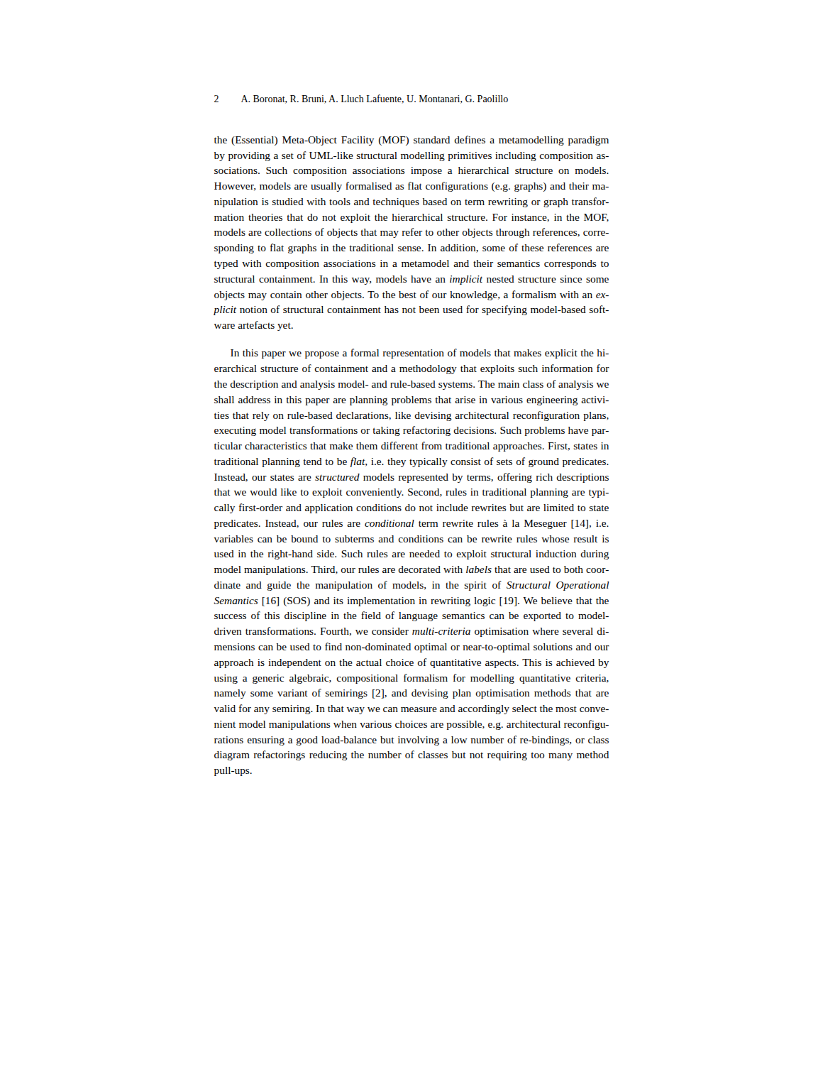2 A. Boronat, R. Bruni, A. Lluch Lafuente, U. Montanari, G. Paolillo
the (Essential) Meta-Object Facility (MOF) standard defines a metamodelling paradigm by providing a set of UML-like structural modelling primitives including composition associations. Such composition associations impose a hierarchical structure on models. However, models are usually formalised as flat configurations (e.g. graphs) and their manipulation is studied with tools and techniques based on term rewriting or graph transformation theories that do not exploit the hierarchical structure. For instance, in the MOF, models are collections of objects that may refer to other objects through references, corresponding to flat graphs in the traditional sense. In addition, some of these references are typed with composition associations in a metamodel and their semantics corresponds to structural containment. In this way, models have an implicit nested structure since some objects may contain other objects. To the best of our knowledge, a formalism with an explicit notion of structural containment has not been used for specifying model-based software artefacts yet.
In this paper we propose a formal representation of models that makes explicit the hierarchical structure of containment and a methodology that exploits such information for the description and analysis model- and rule-based systems. The main class of analysis we shall address in this paper are planning problems that arise in various engineering activities that rely on rule-based declarations, like devising architectural reconfiguration plans, executing model transformations or taking refactoring decisions. Such problems have particular characteristics that make them different from traditional approaches. First, states in traditional planning tend to be flat, i.e. they typically consist of sets of ground predicates. Instead, our states are structured models represented by terms, offering rich descriptions that we would like to exploit conveniently. Second, rules in traditional planning are typically first-order and application conditions do not include rewrites but are limited to state predicates. Instead, our rules are conditional term rewrite rules à la Meseguer [14], i.e. variables can be bound to subterms and conditions can be rewrite rules whose result is used in the right-hand side. Such rules are needed to exploit structural induction during model manipulations. Third, our rules are decorated with labels that are used to both coordinate and guide the manipulation of models, in the spirit of Structural Operational Semantics [16] (SOS) and its implementation in rewriting logic [19]. We believe that the success of this discipline in the field of language semantics can be exported to model-driven transformations. Fourth, we consider multi-criteria optimisation where several dimensions can be used to find non-dominated optimal or near-to-optimal solutions and our approach is independent on the actual choice of quantitative aspects. This is achieved by using a generic algebraic, compositional formalism for modelling quantitative criteria, namely some variant of semirings [2], and devising plan optimisation methods that are valid for any semiring. In that way we can measure and accordingly select the most convenient model manipulations when various choices are possible, e.g. architectural reconfigurations ensuring a good load-balance but involving a low number of re-bindings, or class diagram refactorings reducing the number of classes but not requiring too many method pull-ups.